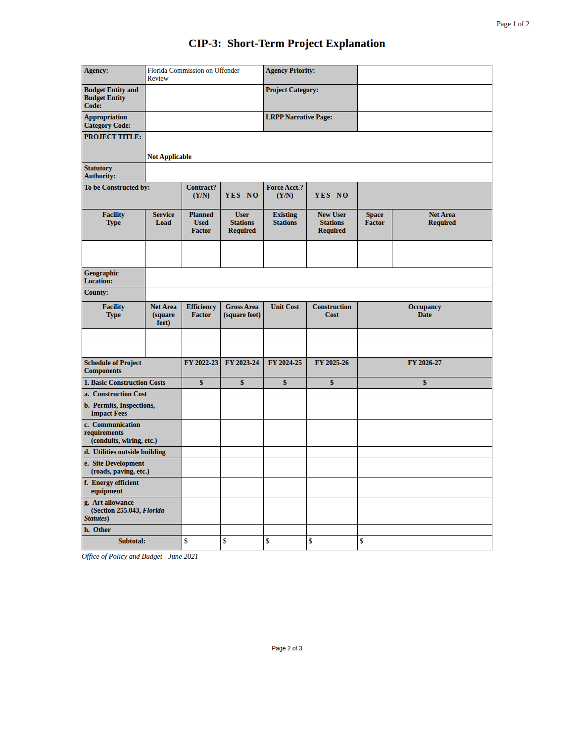Page 1 of 2
CIP-3: Short-Term Project Explanation
| Agency: | Florida Commission on Offender Review | Agency Priority: | |
| Budget Entity and Budget Entity Code: | | Project Category: | |
| Appropriation Category Code: | | LRPP Narrative Page: | |
| PROJECT TITLE: | Not Applicable |
| Statutory Authority: | |
| To be Constructed by: | Contract? (Y/N) | YES NO | Force Acct.? (Y/N) | YES NO | |
| Facility Type | Service Load | Planned Used Factor | User Stations Required | Existing Stations | New User Stations Required | Space Factor | Net Area Required |
| Geographic Location: | |
| County: | |
| Facility Type | Net Area (square feet) | Efficiency Factor | Gross Area (square feet) | Unit Cost | Construction Cost | Occupancy Date |
| Schedule of Project Components | FY 2022-23 | FY 2023-24 | FY 2024-25 | FY 2025-26 | FY 2026-27 |
| 1. Basic Construction Costs | $ | $ | $ | $ | $ |
| a. Construction Cost | | | | | |
| b. Permits, Inspections, Impact Fees | | | | | |
| c. Communication requirements (conduits, wiring, etc.) | | | | | |
| d. Utilities outside building | | | | | |
| e. Site Development (roads, paving, etc.) | | | | | |
| f. Energy efficient equipment | | | | | |
| g. Art allowance (Section 255.043, Florida Statutes ) | | | | | |
| h. Other | | | | | |
| Subtotal: | $ | $ | $ | $ | $ |
Office of Policy and Budget - June 2021
Page 2 of 3